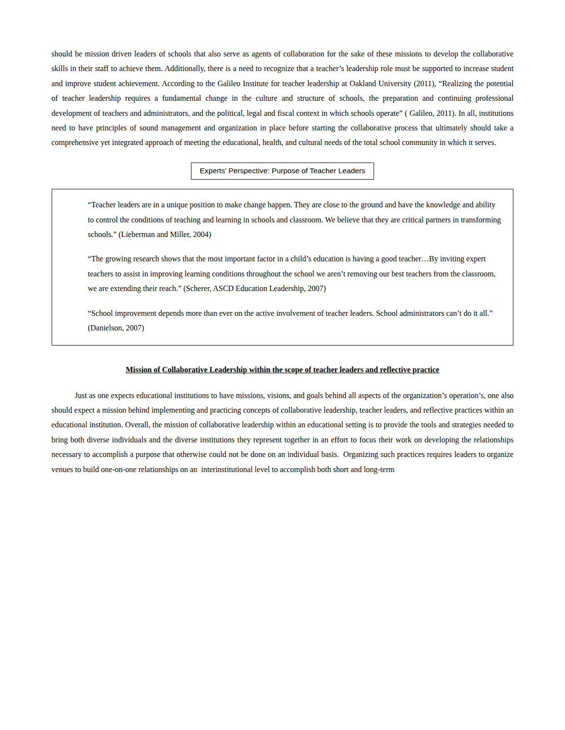should be mission driven leaders of schools that also serve as agents of collaboration for the sake of these missions to develop the collaborative skills in their staff to achieve them. Additionally, there is a need to recognize that a teacher’s leadership role must be supported to increase student and improve student achievement. According to the Galileo Institute for teacher leadership at Oakland University (2011), “Realizing the potential of teacher leadership requires a fundamental change in the culture and structure of schools, the preparation and continuing professional development of teachers and administrators, and the political, legal and fiscal context in which schools operate” ( Galileo, 2011). In all, institutions need to have principles of sound management and organization in place before starting the collaborative process that ultimately should take a comprehensive yet integrated approach of meeting the educational, health, and cultural needs of the total school community in which it serves.
Experts’ Perspective: Purpose of Teacher Leaders
“Teacher leaders are in a unique position to make change happen. They are close to the ground and have the knowledge and ability to control the conditions of teaching and learning in schools and classroom. We believe that they are critical partners in transforming schools.” (Lieberman and Miller, 2004)
“The growing research shows that the most important factor in a child’s education is having a good teacher…By inviting expert teachers to assist in improving learning conditions throughout the school we aren’t removing our best teachers from the classroom, we are extending their reach.” (Scherer, ASCD Education Leadership, 2007)
“School improvement depends more than ever on the active involvement of teacher leaders. School administrators can’t do it all.” (Danielson, 2007)
Mission of Collaborative Leadership within the scope of teacher leaders and reflective practice
Just as one expects educational institutions to have missions, visions, and goals behind all aspects of the organization’s operation’s, one also should expect a mission behind implementing and practicing concepts of collaborative leadership, teacher leaders, and reflective practices within an educational institution. Overall, the mission of collaborative leadership within an educational setting is to provide the tools and strategies needed to bring both diverse individuals and the diverse institutions they represent together in an effort to focus their work on developing the relationships necessary to accomplish a purpose that otherwise could not be done on an individual basis. Organizing such practices requires leaders to organize venues to build one-on-one relationships on an interinstitutional level to accomplish both short and long-term